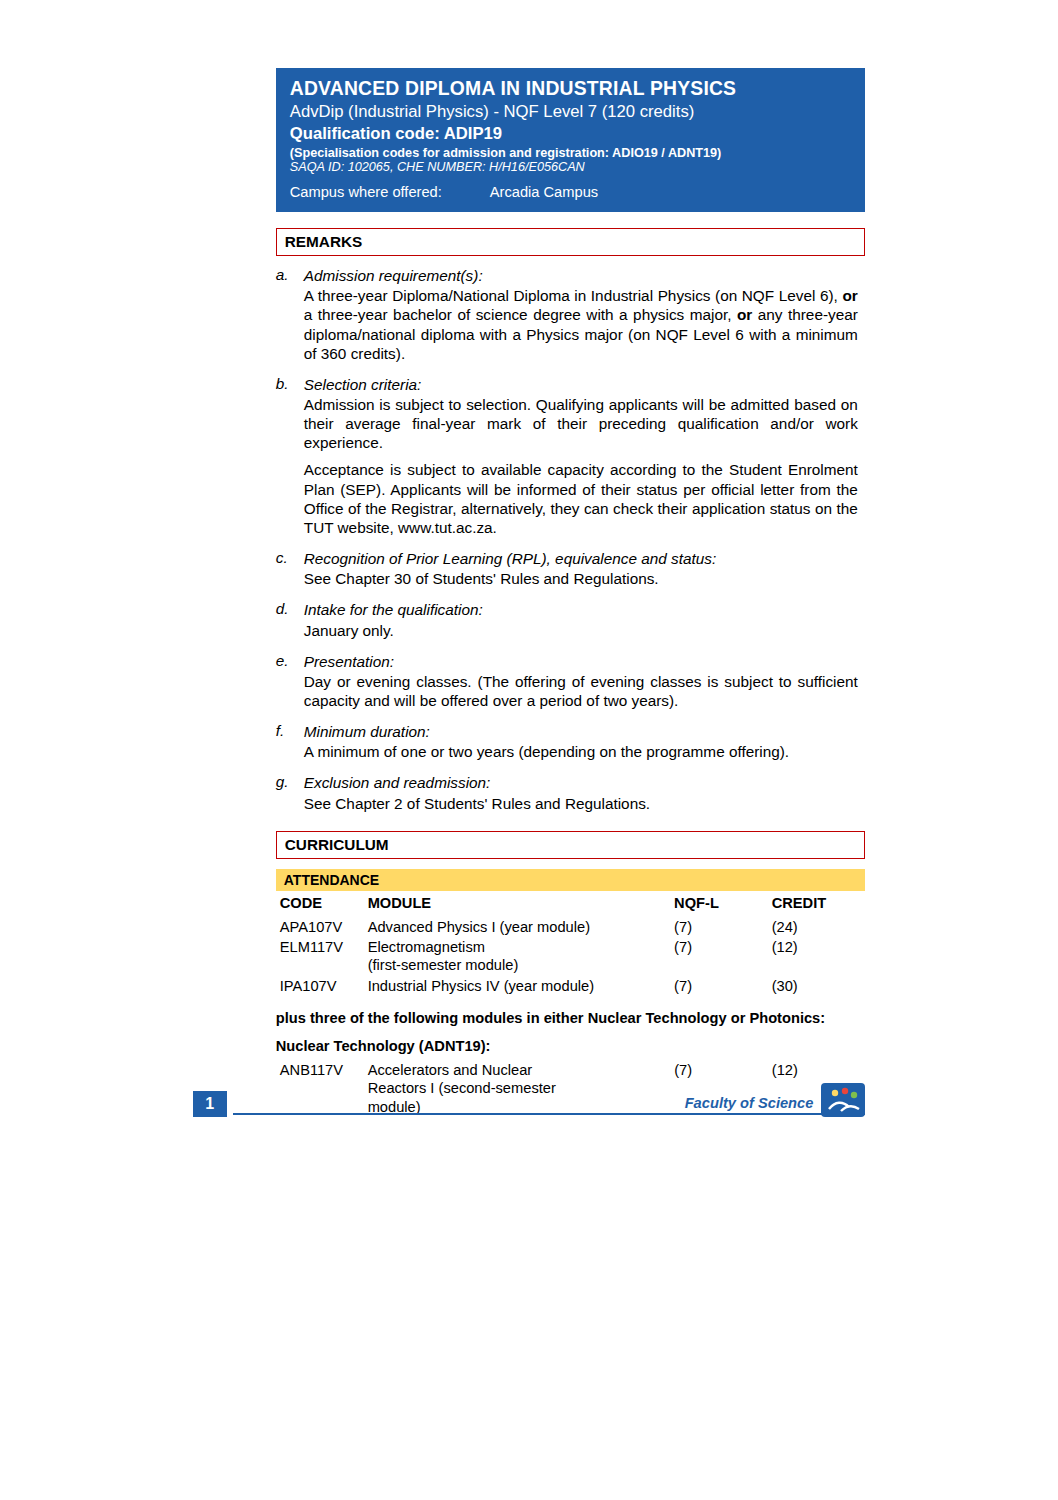ADVANCED DIPLOMA IN INDUSTRIAL PHYSICS
AdvDip (Industrial Physics) - NQF Level 7 (120 credits)
Qualification code: ADIP19
(Specialisation codes for admission and registration: ADIO19 / ADNT19)
SAQA ID: 102065, CHE NUMBER: H/H16/E056CAN
Campus where offered: Arcadia Campus
REMARKS
a.
Admission requirement(s):
A three-year Diploma/National Diploma in Industrial Physics (on NQF Level 6), or a three-year bachelor of science degree with a physics major, or any three-year diploma/national diploma with a Physics major (on NQF Level 6 with a minimum of 360 credits).
b.
Selection criteria:
Admission is subject to selection. Qualifying applicants will be admitted based on their average final-year mark of their preceding qualification and/or work experience.
Acceptance is subject to available capacity according to the Student Enrolment Plan (SEP). Applicants will be informed of their status per official letter from the Office of the Registrar, alternatively, they can check their application status on the TUT website, www.tut.ac.za.
c.
Recognition of Prior Learning (RPL), equivalence and status:
See Chapter 30 of Students' Rules and Regulations.
d.
Intake for the qualification:
January only.
e.
Presentation:
Day or evening classes. (The offering of evening classes is subject to sufficient capacity and will be offered over a period of two years).
f.
Minimum duration:
A minimum of one or two years (depending on the programme offering).
g.
Exclusion and readmission:
See Chapter 2 of Students' Rules and Regulations.
CURRICULUM
ATTENDANCE
| CODE | MODULE | NQF-L | CREDIT |
| --- | --- | --- | --- |
| APA107V | Advanced Physics I (year module) | (7) | (24) |
| ELM117V | Electromagnetism (first-semester module) | (7) | (12) |
| IPA107V | Industrial Physics IV (year module) | (7) | (30) |
plus three of the following modules in either Nuclear Technology or Photonics:
Nuclear Technology (ADNT19):
| ANB117V | Accelerators and Nuclear Reactors I (second-semester module) | (7) | (12) |
1
Faculty of Science